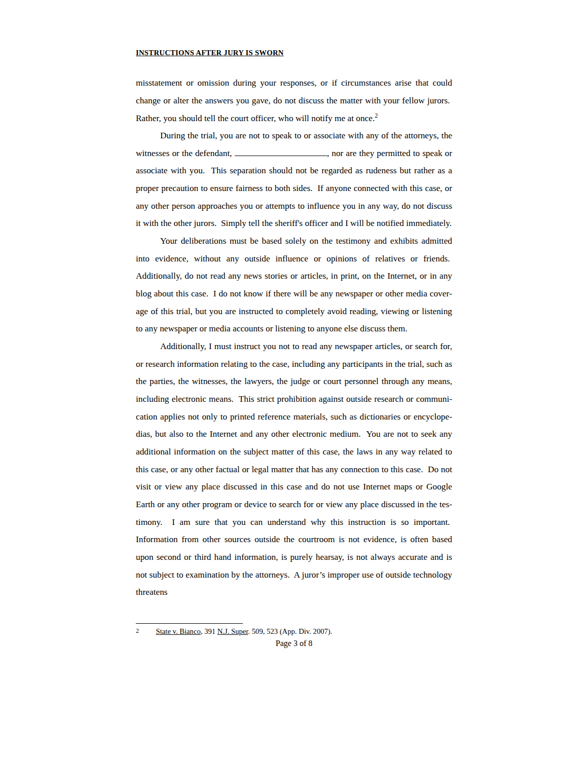INSTRUCTIONS AFTER JURY IS SWORN
misstatement or omission during your responses, or if circumstances arise that could change or alter the answers you gave, do not discuss the matter with your fellow jurors. Rather, you should tell the court officer, who will notify me at once.2
During the trial, you are not to speak to or associate with any of the attorneys, the witnesses or the defendant, , nor are they permitted to speak or associate with you. This separation should not be regarded as rudeness but rather as a proper precaution to ensure fairness to both sides. If anyone connected with this case, or any other person approaches you or attempts to influence you in any way, do not discuss it with the other jurors. Simply tell the sheriff's officer and I will be notified immediately.
Your deliberations must be based solely on the testimony and exhibits admitted into evidence, without any outside influence or opinions of relatives or friends. Additionally, do not read any news stories or articles, in print, on the Internet, or in any blog about this case. I do not know if there will be any newspaper or other media coverage of this trial, but you are instructed to completely avoid reading, viewing or listening to any newspaper or media accounts or listening to anyone else discuss them.
Additionally, I must instruct you not to read any newspaper articles, or search for, or research information relating to the case, including any participants in the trial, such as the parties, the witnesses, the lawyers, the judge or court personnel through any means, including electronic means. This strict prohibition against outside research or communication applies not only to printed reference materials, such as dictionaries or encyclopedias, but also to the Internet and any other electronic medium. You are not to seek any additional information on the subject matter of this case, the laws in any way related to this case, or any other factual or legal matter that has any connection to this case. Do not visit or view any place discussed in this case and do not use Internet maps or Google Earth or any other program or device to search for or view any place discussed in the testimony. I am sure that you can understand why this instruction is so important. Information from other sources outside the courtroom is not evidence, is often based upon second or third hand information, is purely hearsay, is not always accurate and is not subject to examination by the attorneys. A juror’s improper use of outside technology threatens
2
State v. Bianco, 391 N.J. Super. 509, 523 (App. Div. 2007).
Page 3 of 8